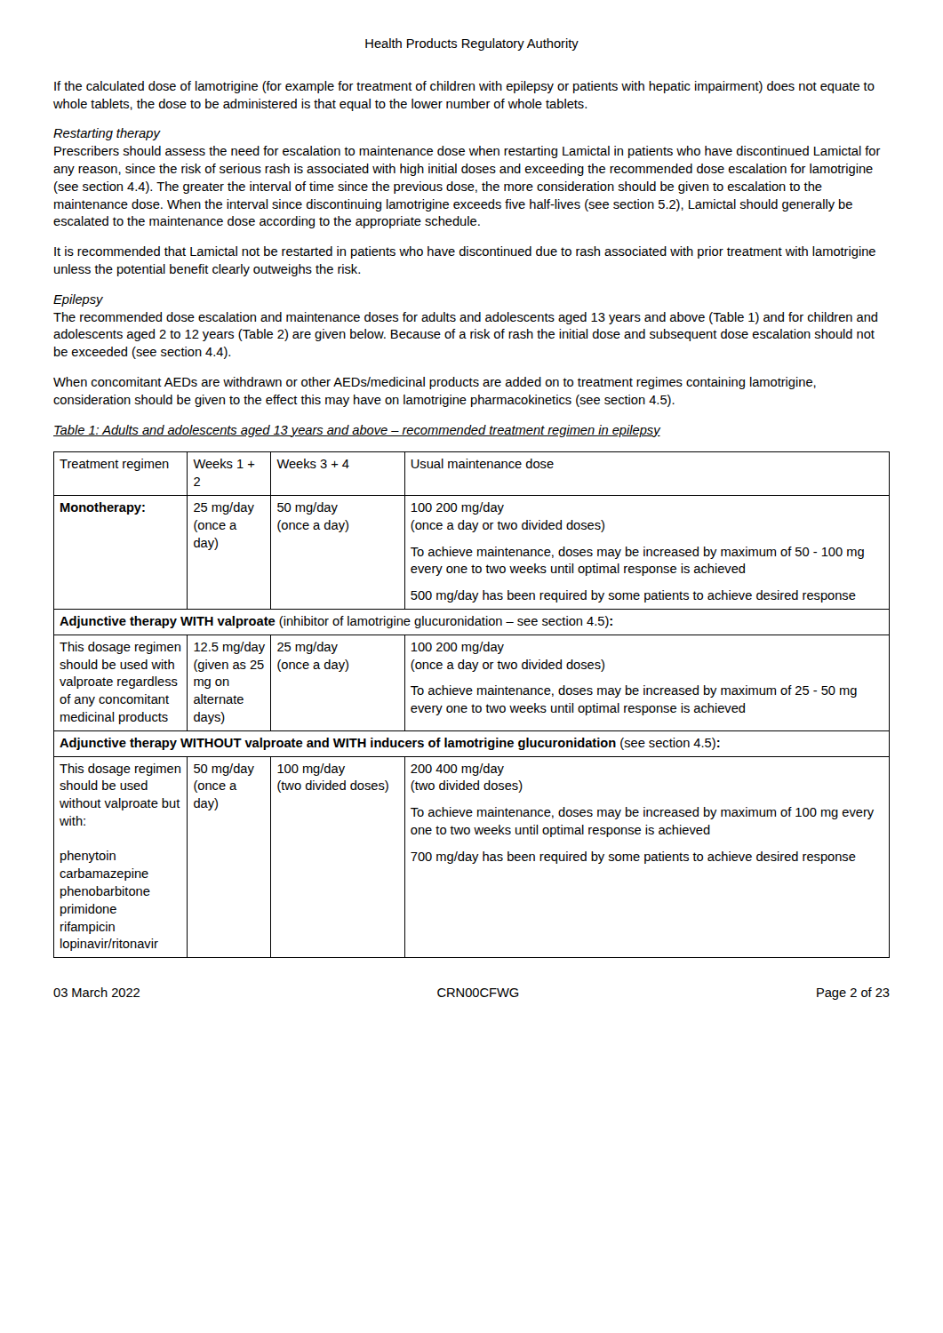Health Products Regulatory Authority
If the calculated dose of lamotrigine (for example for treatment of children with epilepsy or patients with hepatic impairment) does not equate to whole tablets, the dose to be administered is that equal to the lower number of whole tablets.
Restarting therapy
Prescribers should assess the need for escalation to maintenance dose when restarting Lamictal in patients who have discontinued Lamictal for any reason, since the risk of serious rash is associated with high initial doses and exceeding the recommended dose escalation for lamotrigine (see section 4.4). The greater the interval of time since the previous dose, the more consideration should be given to escalation to the maintenance dose. When the interval since discontinuing lamotrigine exceeds five half-lives (see section 5.2), Lamictal should generally be escalated to the maintenance dose according to the appropriate schedule.
It is recommended that Lamictal not be restarted in patients who have discontinued due to rash associated with prior treatment with lamotrigine unless the potential benefit clearly outweighs the risk.
Epilepsy
The recommended dose escalation and maintenance doses for adults and adolescents aged 13 years and above (Table 1) and for children and adolescents aged 2 to 12 years (Table 2) are given below. Because of a risk of rash the initial dose and subsequent dose escalation should not be exceeded (see section 4.4).
When concomitant AEDs are withdrawn or other AEDs/medicinal products are added on to treatment regimes containing lamotrigine, consideration should be given to the effect this may have on lamotrigine pharmacokinetics (see section 4.5).
Table 1: Adults and adolescents aged 13 years and above – recommended treatment regimen in epilepsy
| Treatment regimen | Weeks 1 + 2 | Weeks 3 + 4 | Usual maintenance dose |
| Monotherapy: | 25 mg/day (once a day) | 50 mg/day (once a day) | 100 200 mg/day (once a day or two divided doses) To achieve maintenance, doses may be increased by maximum of 50 - 100 mg every one to two weeks until optimal response is achieved 500 mg/day has been required by some patients to achieve desired response |
| Adjunctive therapy WITH valproate (inhibitor of lamotrigine glucuronidation – see section 4.5) : |
| This dosage regimen should be used with valproate regardless of any concomitant medicinal products | 12.5 mg/day (given as 25 mg on alternate days) | 25 mg/day (once a day) | 100 200 mg/day (once a day or two divided doses) To achieve maintenance, doses may be increased by maximum of 25 - 50 mg every one to two weeks until optimal response is achieved |
| Adjunctive therapy WITHOUT valproate and WITH inducers of lamotrigine glucuronidation (see section 4.5) : |
| This dosage regimen should be used without valproate but with: phenytoin carbamazepine phenobarbitone primidone rifampicin lopinavir/ritonavir | 50 mg/day (once a day) | 100 mg/day (two divided doses) | 200 400 mg/day (two divided doses) To achieve maintenance, doses may be increased by maximum of 100 mg every one to two weeks until optimal response is achieved 700 mg/day has been required by some patients to achieve desired response |
03 March 2022 CRN00CFWG Page 2 of 23